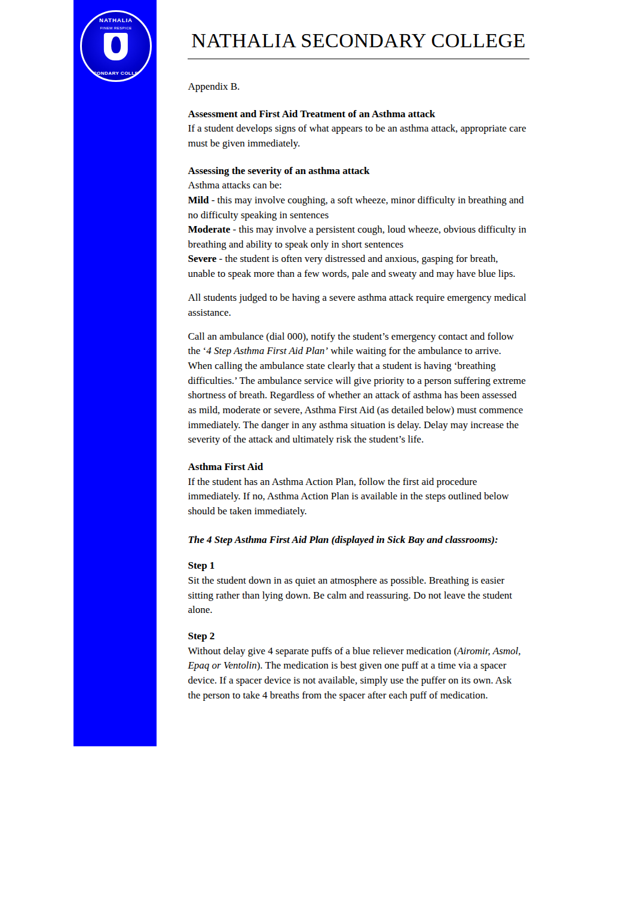NATHALIA
FINEM RESPICE
SECONDARY COLLEGE
Nathalia Secondary College
Appendix B.
Assessment and First Aid Treatment of an Asthma attack
If a student develops signs of what appears to be an asthma attack, appropriate care must be given immediately.
Assessing the severity of an asthma attack
Asthma attacks can be:
Mild - this may involve coughing, a soft wheeze, minor difficulty in breathing and no difficulty speaking in sentences
Moderate - this may involve a persistent cough, loud wheeze, obvious difficulty in breathing and ability to speak only in short sentences
Severe - the student is often very distressed and anxious, gasping for breath, unable to speak more than a few words, pale and sweaty and may have blue lips.
All students judged to be having a severe asthma attack require emergency medical assistance.
Call an ambulance (dial 000), notify the student’s emergency contact and follow the ‘4 Step Asthma First Aid Plan’ while waiting for the ambulance to arrive. When calling the ambulance state clearly that a student is having ‘breathing difficulties.’ The ambulance service will give priority to a person suffering extreme shortness of breath. Regardless of whether an attack of asthma has been assessed as mild, moderate or severe, Asthma First Aid (as detailed below) must commence immediately. The danger in any asthma situation is delay. Delay may increase the severity of the attack and ultimately risk the student’s life.
Asthma First Aid
If the student has an Asthma Action Plan, follow the first aid procedure immediately. If no, Asthma Action Plan is available in the steps outlined below should be taken immediately.
The 4 Step Asthma First Aid Plan (displayed in Sick Bay and classrooms):
Step 1
Sit the student down in as quiet an atmosphere as possible. Breathing is easier sitting rather than lying down. Be calm and reassuring. Do not leave the student alone.
Step 2
Without delay give 4 separate puffs of a blue reliever medication (Airomir, Asmol, Epaq or Ventolin). The medication is best given one puff at a time via a spacer device. If a spacer device is not available, simply use the puffer on its own. Ask the person to take 4 breaths from the spacer after each puff of medication.